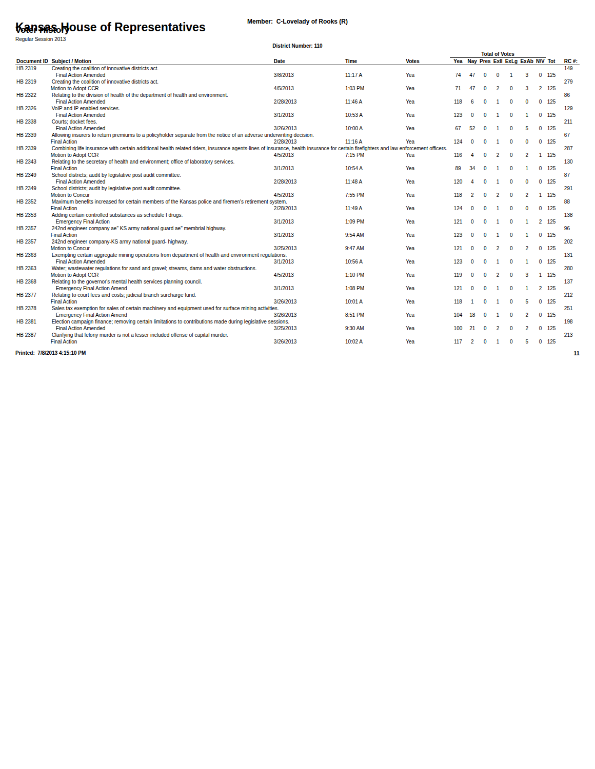Kansas House of Representatives
Member: C-Lovelady of Rooks (R)
Voter History
Regular Session 2013
District Number: 110
| | Total of Votes | |
| --- | --- | --- |
| Document ID | Subject / Motion | Date | Time | Votes | Yea | Nay | Pres | ExII | ExLg | ExAb | N\V | Tot | RC #: |
| HB 2319 | Creating the coalition of innovative districts act. | | 149 |
| | Final Action Amended | 3/8/2013 | 11:17 A | Yea | 74 | 47 | 0 | 0 | 1 | 3 | 0 | 125 | |
| HB 2319 | Creating the coalition of innovative districts act. | | 279 |
| | Motion to Adopt CCR | 4/5/2013 | 1:03 PM | Yea | 71 | 47 | 0 | 2 | 0 | 3 | 2 | 125 | |
| HB 2322 | Relating to the division of health of the department of health and environment. | | 86 |
| | Final Action Amended | 2/28/2013 | 11:46 A | Yea | 118 | 6 | 0 | 1 | 0 | 0 | 0 | 125 | |
| HB 2326 | VoIP and IP enabled services. | | 129 |
| | Final Action Amended | 3/1/2013 | 10:53 A | Yea | 123 | 0 | 0 | 1 | 0 | 1 | 0 | 125 | |
| HB 2338 | Courts; docket fees. | | 211 |
| | Final Action Amended | 3/26/2013 | 10:00 A | Yea | 67 | 52 | 0 | 1 | 0 | 5 | 0 | 125 | |
| HB 2339 | Allowing insurers to return premiums to a policyholder separate from the notice of an adverse underwriting decision. | | 67 |
| | Final Action | 2/28/2013 | 11:16 A | Yea | 124 | 0 | 0 | 1 | 0 | 0 | 0 | 125 | |
| HB 2339 | Combining life insurance with certain additional health related riders, insurance agents-lines of insurance, health insurance for certain firefighters and law enforcement officers. | | 287 |
| | Motion to Adopt CCR | 4/5/2013 | 7:15 PM | Yea | 116 | 4 | 0 | 2 | 0 | 2 | 1 | 125 | |
| HB 2343 | Relating to the secretary of health and environment; office of laboratory services. | | 130 |
| | Final Action | 3/1/2013 | 10:54 A | Yea | 89 | 34 | 0 | 1 | 0 | 1 | 0 | 125 | |
| HB 2349 | School districts; audit by legislative post audit committee. | | 87 |
| | Final Action Amended | 2/28/2013 | 11:48 A | Yea | 120 | 4 | 0 | 1 | 0 | 0 | 0 | 125 | |
| HB 2349 | School districts; audit by legislative post audit committee. | | 291 |
| | Motion to Concur | 4/5/2013 | 7:55 PM | Yea | 118 | 2 | 0 | 2 | 0 | 2 | 1 | 125 | |
| HB 2352 | Maximum benefits increased for certain members of the Kansas police and firemen's retirement system. | | 88 |
| | Final Action | 2/28/2013 | 11:49 A | Yea | 124 | 0 | 0 | 1 | 0 | 0 | 0 | 125 | |
| HB 2353 | Adding certain controlled substances as schedule I drugs. | | 138 |
| | Emergency Final Action | 3/1/2013 | 1:09 PM | Yea | 121 | 0 | 0 | 1 | 0 | 1 | 2 | 125 | |
| HB 2357 | 242nd engineer company ae" KS army national guard ae" membrial highway. | | 96 |
| | Final Action | 3/1/2013 | 9:54 AM | Yea | 123 | 0 | 0 | 1 | 0 | 1 | 0 | 125 | |
| HB 2357 | 242nd engineer company-KS army national guard- highway. | | 202 |
| | Motion to Concur | 3/25/2013 | 9:47 AM | Yea | 121 | 0 | 0 | 2 | 0 | 2 | 0 | 125 | |
| HB 2363 | Exempting certain aggregate mining operations from department of health and environment regulations. | | 131 |
| | Final Action Amended | 3/1/2013 | 10:56 A | Yea | 123 | 0 | 0 | 1 | 0 | 1 | 0 | 125 | |
| HB 2363 | Water; wastewater regulations for sand and gravel; streams, dams and water obstructions. | | 280 |
| | Motion to Adopt CCR | 4/5/2013 | 1:10 PM | Yea | 119 | 0 | 0 | 2 | 0 | 3 | 1 | 125 | |
| HB 2368 | Relating to the governor's mental health services planning council. | | 137 |
| | Emergency Final Action Amend | 3/1/2013 | 1:08 PM | Yea | 121 | 0 | 0 | 1 | 0 | 1 | 2 | 125 | |
| HB 2377 | Relating to court fees and costs; judicial branch surcharge fund. | | 212 |
| | Final Action | 3/26/2013 | 10:01 A | Yea | 118 | 1 | 0 | 1 | 0 | 5 | 0 | 125 | |
| HB 2378 | Sales tax exemption for sales of certain machinery and equipment used for surface mining activities. | | 251 |
| | Emergency Final Action Amend | 3/26/2013 | 8:51 PM | Yea | 104 | 18 | 0 | 1 | 0 | 2 | 0 | 125 | |
| HB 2381 | Election campaign finance; removing certain limitations to contributions made during legislative sessions. | | 198 |
| | Final Action Amended | 3/25/2013 | 9:30 AM | Yea | 100 | 21 | 0 | 2 | 0 | 2 | 0 | 125 | |
| HB 2387 | Clarifying that felony murder is not a lesser included offense of capital murder. | | 213 |
| | Final Action | 3/26/2013 | 10:02 A | Yea | 117 | 2 | 0 | 1 | 0 | 5 | 0 | 125 | |
11 Printed: 7/8/2013 4:15:10 PM